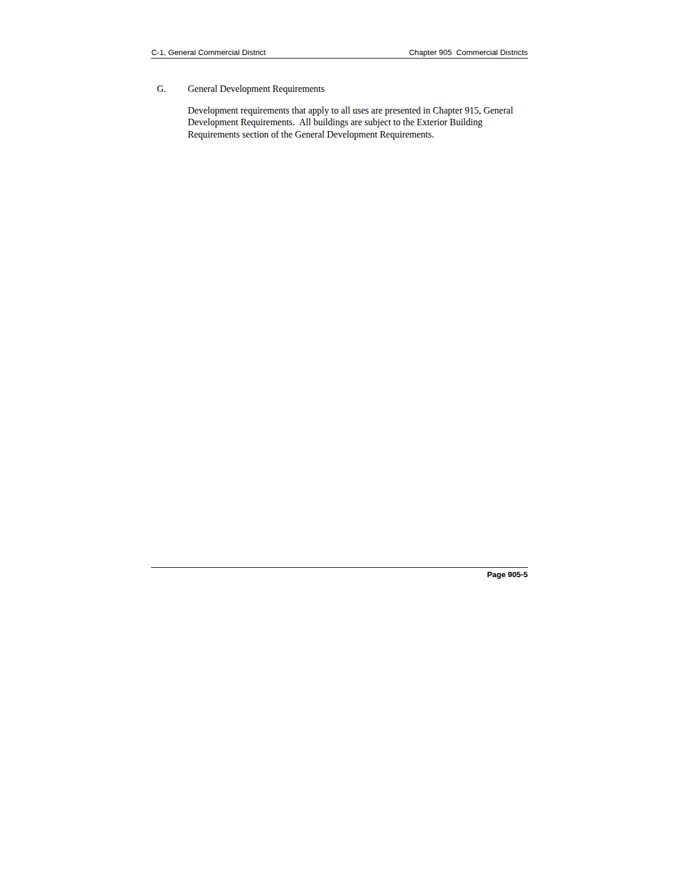C-1, General Commercial District
Chapter 905 Commercial Districts
G.
General Development Requirements
Development requirements that apply to all uses are presented in Chapter 915, General Development Requirements. All buildings are subject to the Exterior Building Requirements section of the General Development Requirements.
Page 905-5